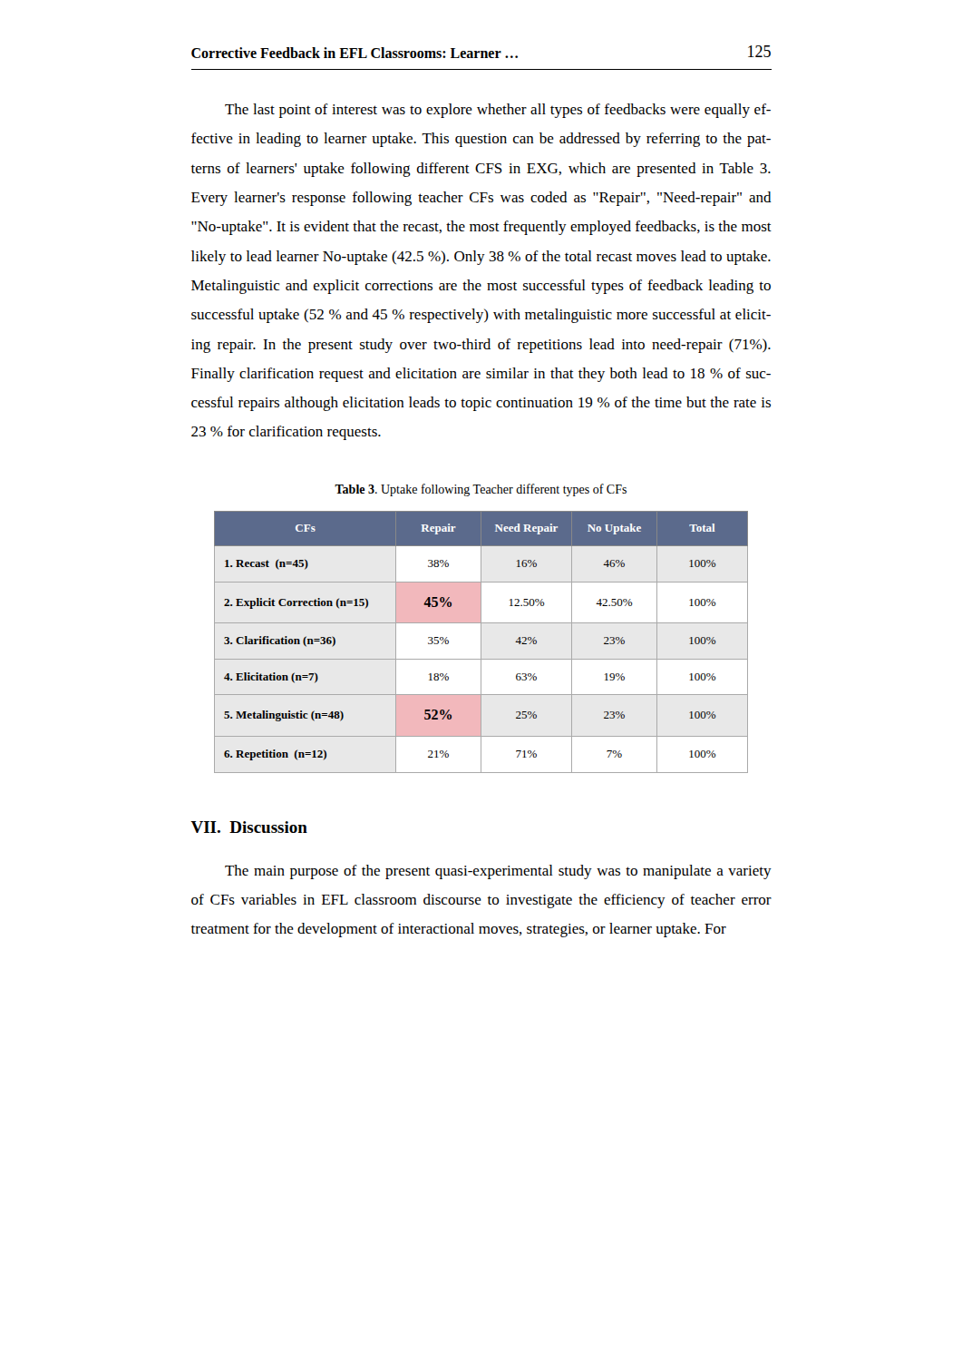Corrective Feedback in EFL Classrooms: Learner … 125
The last point of interest was to explore whether all types of feedbacks were equally effective in leading to learner uptake. This question can be addressed by referring to the patterns of learners' uptake following different CFS in EXG, which are presented in Table 3. Every learner's response following teacher CFs was coded as "Repair", "Need-repair" and "No-uptake". It is evident that the recast, the most frequently employed feedbacks, is the most likely to lead learner No-uptake (42.5 %). Only 38 % of the total recast moves lead to uptake. Metalinguistic and explicit corrections are the most successful types of feedback leading to successful uptake (52 % and 45 % respectively) with metalinguistic more successful at eliciting repair. In the present study over two-third of repetitions lead into need-repair (71%). Finally clarification request and elicitation are similar in that they both lead to 18 % of successful repairs although elicitation leads to topic continuation 19 % of the time but the rate is 23 % for clarification requests.
Table 3. Uptake following Teacher different types of CFs
| CFs | Repair | Need Repair | No Uptake | Total |
| --- | --- | --- | --- | --- |
| 1. Recast (n=45) | 38% | 16% | 46% | 100% |
| 2. Explicit Correction (n=15) | 45% | 12.50% | 42.50% | 100% |
| 3. Clarification (n=36) | 35% | 42% | 23% | 100% |
| 4. Elicitation (n=7) | 18% | 63% | 19% | 100% |
| 5. Metalinguistic (n=48) | 52% | 25% | 23% | 100% |
| 6. Repetition (n=12) | 21% | 71% | 7% | 100% |
VII. Discussion
The main purpose of the present quasi-experimental study was to manipulate a variety of CFs variables in EFL classroom discourse to investigate the efficiency of teacher error treatment for the development of interactional moves, strategies, or learner uptake. For